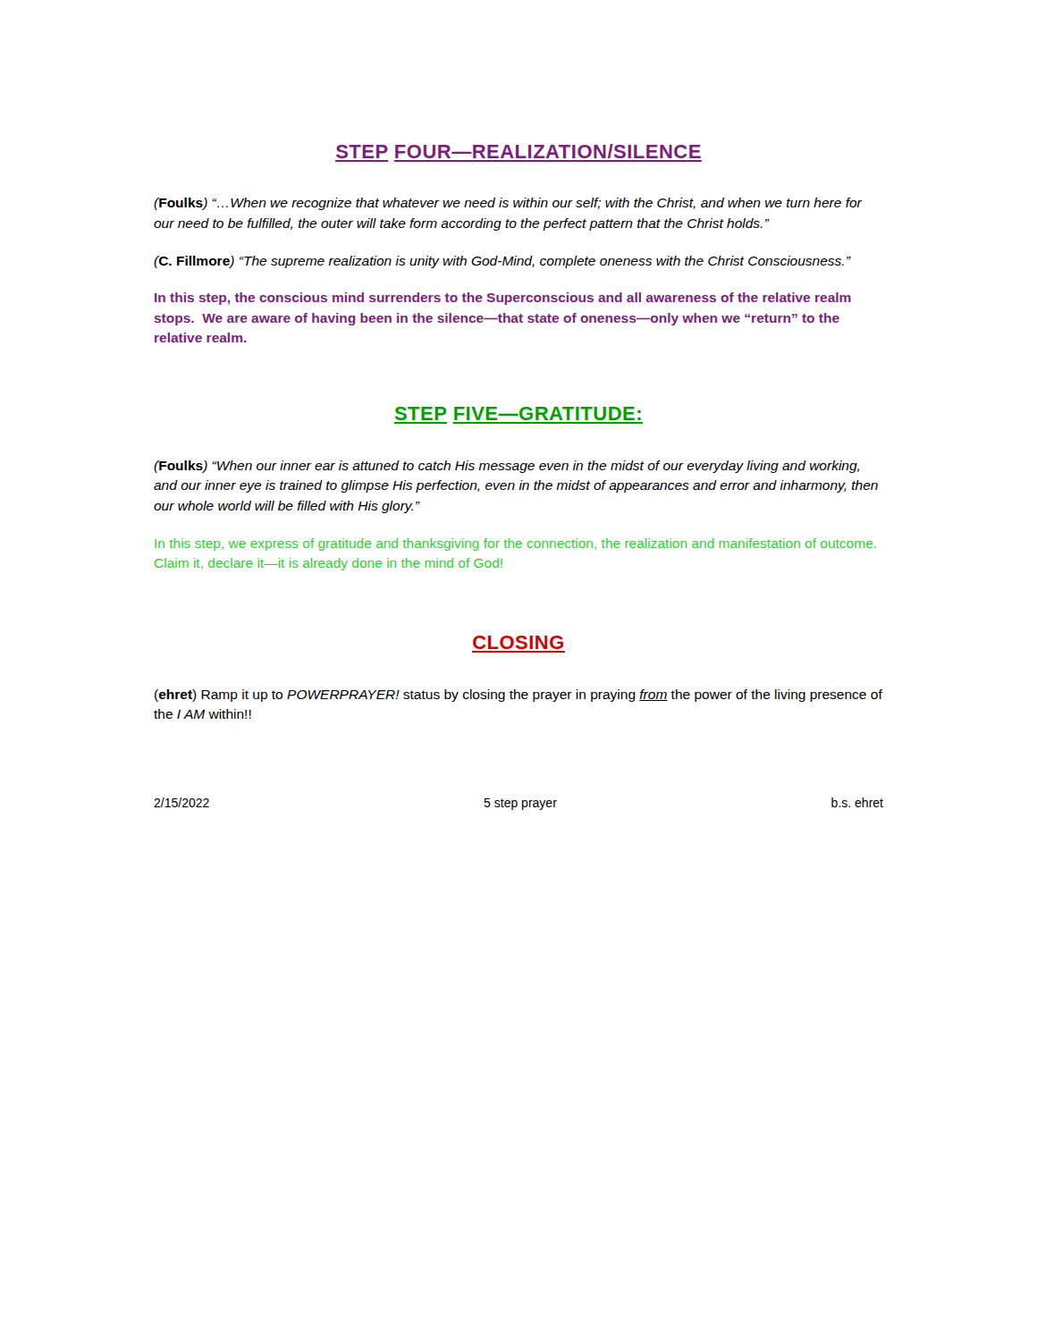STEP FOUR—REALIZATION/SILENCE
(Foulks) “…When we recognize that whatever we need is within our self; with the Christ, and when we turn here for our need to be fulfilled, the outer will take form according to the perfect pattern that the Christ holds.”
(C. Fillmore) “The supreme realization is unity with God-Mind, complete oneness with the Christ Consciousness.”
In this step, the conscious mind surrenders to the Superconscious and all awareness of the relative realm stops. We are aware of having been in the silence—that state of oneness—only when we “return” to the relative realm.
STEP FIVE—GRATITUDE:
(Foulks) “When our inner ear is attuned to catch His message even in the midst of our everyday living and working, and our inner eye is trained to glimpse His perfection, even in the midst of appearances and error and inharmony, then our whole world will be filled with His glory.”
In this step, we express of gratitude and thanksgiving for the connection, the realization and manifestation of outcome. Claim it, declare it—it is already done in the mind of God!
CLOSING
(ehret) Ramp it up to POWERPRAYER! status by closing the prayer in praying from the power of the living presence of the I AM within!!
2/15/2022 5 step prayer b.s. ehret